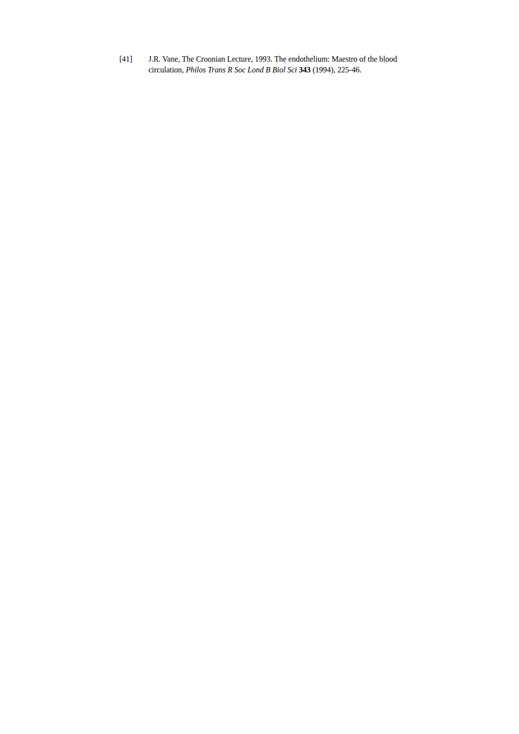[41] J.R. Vane, The Croonian Lecture, 1993. The endothelium: Maestro of the blood circulation, Philos Trans R Soc Lond B Biol Sci 343 (1994), 225-46.